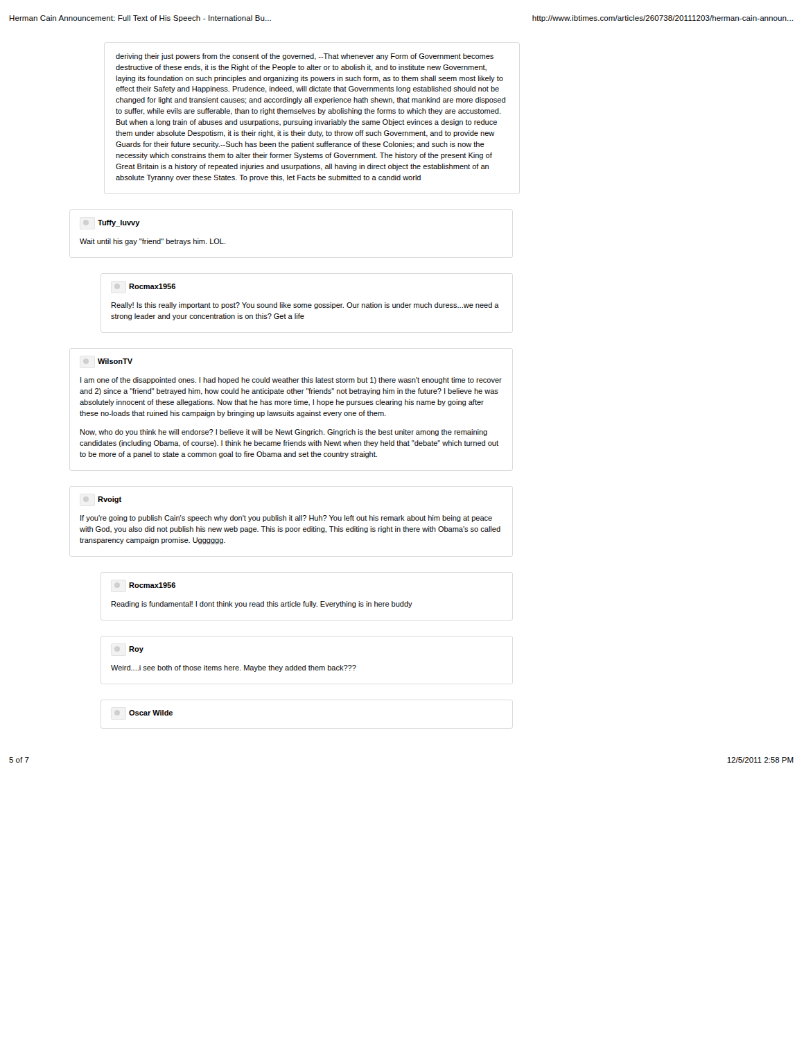Herman Cain Announcement: Full Text of His Speech - International Bu... http://www.ibtimes.com/articles/260738/20111203/herman-cain-announ...
deriving their just powers from the consent of the governed, --That whenever any Form of Government becomes destructive of these ends, it is the Right of the People to alter or to abolish it, and to institute new Government, laying its foundation on such principles and organizing its powers in such form, as to them shall seem most likely to effect their Safety and Happiness. Prudence, indeed, will dictate that Governments long established should not be changed for light and transient causes; and accordingly all experience hath shewn, that mankind are more disposed to suffer, while evils are sufferable, than to right themselves by abolishing the forms to which they are accustomed. But when a long train of abuses and usurpations, pursuing invariably the same Object evinces a design to reduce them under absolute Despotism, it is their right, it is their duty, to throw off such Government, and to provide new Guards for their future security.--Such has been the patient sufferance of these Colonies; and such is now the necessity which constrains them to alter their former Systems of Government. The history of the present King of Great Britain is a history of repeated injuries and usurpations, all having in direct object the establishment of an absolute Tyranny over these States. To prove this, let Facts be submitted to a candid world
Tuffy_luvvy
Wait until his gay "friend" betrays him. LOL.
Rocmax1956
Really! Is this really important to post? You sound like some gossiper. Our nation is under much duress...we need a strong leader and your concentration is on this? Get a life
WilsonTV
I am one of the disappointed ones. I had hoped he could weather this latest storm but 1) there wasn't enought time to recover and 2) since a "friend" betrayed him, how could he anticipate other "friends" not betraying him in the future? I believe he was absolutely innocent of these allegations. Now that he has more time, I hope he pursues clearing his name by going after these no-loads that ruined his campaign by bringing up lawsuits against every one of them.
Now, who do you think he will endorse? I believe it will be Newt Gingrich. Gingrich is the best uniter among the remaining candidates (including Obama, of course). I think he became friends with Newt when they held that "debate" which turned out to be more of a panel to state a common goal to fire Obama and set the country straight.
Rvoigt
If you're going to publish Cain's speech why don't you publish it all? Huh? You left out his remark about him being at peace with God, you also did not publish his new web page. This is poor editing, This editing is right in there with Obama's so called transparency campaign promise. Ugggggg.
Rocmax1956
Reading is fundamental! I dont think you read this article fully. Everything is in here buddy
Roy
Weird....i see both of those items here. Maybe they added them back???
Oscar Wilde
5 of 7 12/5/2011 2:58 PM